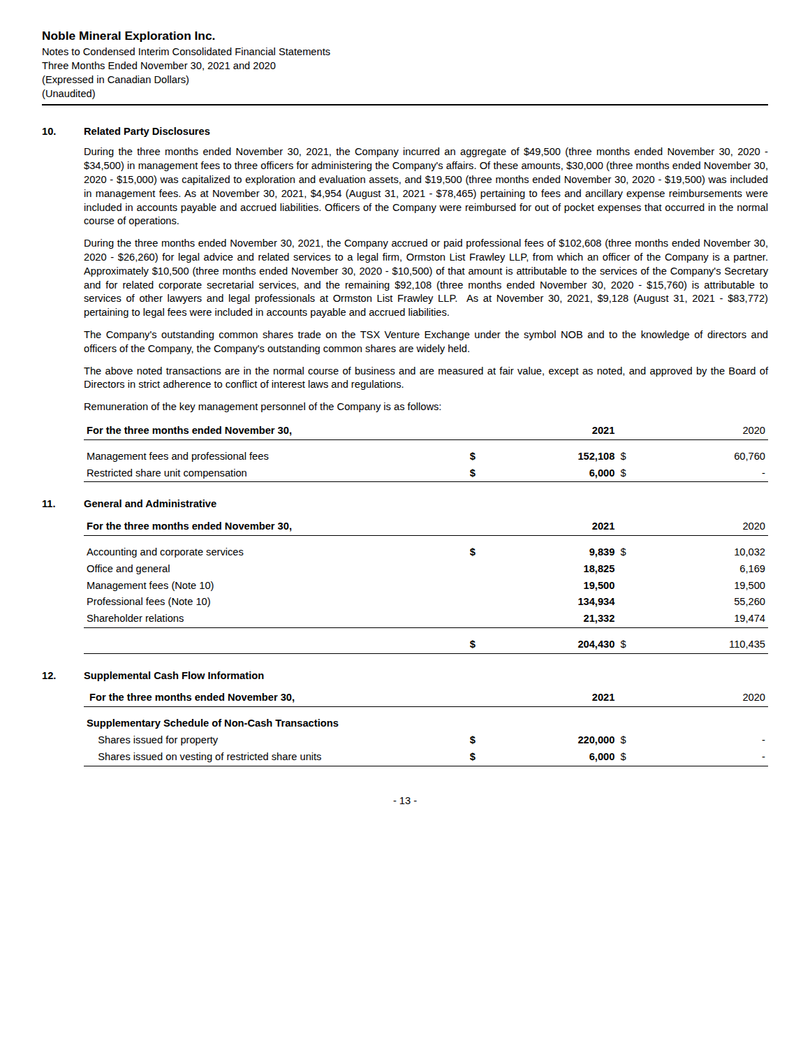Noble Mineral Exploration Inc.
Notes to Condensed Interim Consolidated Financial Statements
Three Months Ended November 30, 2021 and 2020
(Expressed in Canadian Dollars)
(Unaudited)
10. Related Party Disclosures
During the three months ended November 30, 2021, the Company incurred an aggregate of $49,500 (three months ended November 30, 2020 - $34,500) in management fees to three officers for administering the Company's affairs. Of these amounts, $30,000 (three months ended November 30, 2020 - $15,000) was capitalized to exploration and evaluation assets, and $19,500 (three months ended November 30, 2020 - $19,500) was included in management fees. As at November 30, 2021, $4,954 (August 31, 2021 - $78,465) pertaining to fees and ancillary expense reimbursements were included in accounts payable and accrued liabilities. Officers of the Company were reimbursed for out of pocket expenses that occurred in the normal course of operations.
During the three months ended November 30, 2021, the Company accrued or paid professional fees of $102,608 (three months ended November 30, 2020 - $26,260) for legal advice and related services to a legal firm, Ormston List Frawley LLP, from which an officer of the Company is a partner. Approximately $10,500 (three months ended November 30, 2020 - $10,500) of that amount is attributable to the services of the Company's Secretary and for related corporate secretarial services, and the remaining $92,108 (three months ended November 30, 2020 - $15,760) is attributable to services of other lawyers and legal professionals at Ormston List Frawley LLP. As at November 30, 2021, $9,128 (August 31, 2021 - $83,772) pertaining to legal fees were included in accounts payable and accrued liabilities.
The Company's outstanding common shares trade on the TSX Venture Exchange under the symbol NOB and to the knowledge of directors and officers of the Company, the Company's outstanding common shares are widely held.
The above noted transactions are in the normal course of business and are measured at fair value, except as noted, and approved by the Board of Directors in strict adherence to conflict of interest laws and regulations.
Remuneration of the key management personnel of the Company is as follows:
| For the three months ended November 30, | | 2021 | | 2020 |
| --- | --- | --- | --- | --- |
| Management fees and professional fees | $ | 152,108 | $ | 60,760 |
| Restricted share unit compensation | $ | 6,000 | $ | - |
11. General and Administrative
| For the three months ended November 30, | | 2021 | | 2020 |
| --- | --- | --- | --- | --- |
| Accounting and corporate services | $ | 9,839 | $ | 10,032 |
| Office and general | | 18,825 | | 6,169 |
| Management fees (Note 10) | | 19,500 | | 19,500 |
| Professional fees (Note 10) | | 134,934 | | 55,260 |
| Shareholder relations | | 21,332 | | 19,474 |
| | $ | 204,430 | $ | 110,435 |
12. Supplemental Cash Flow Information
| For the three months ended November 30, | | 2021 | | 2020 |
| --- | --- | --- | --- | --- |
| Supplementary Schedule of Non-Cash Transactions | | | | |
| Shares issued for property | $ | 220,000 | $ | - |
| Shares issued on vesting of restricted share units | $ | 6,000 | $ | - |
- 13 -